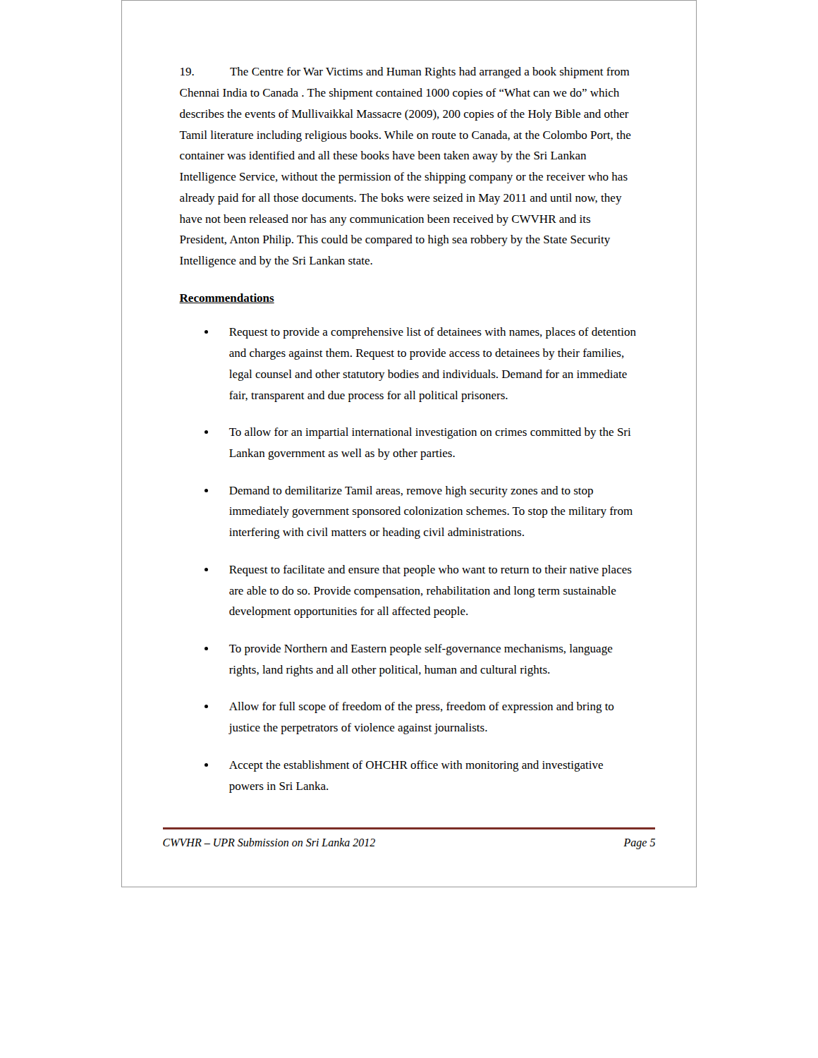19. The Centre for War Victims and Human Rights had arranged a book shipment from Chennai India to Canada . The shipment contained 1000 copies of “What can we do” which describes the events of Mullivaikkal Massacre (2009), 200 copies of the Holy Bible and other Tamil literature including religious books. While on route to Canada, at the Colombo Port, the container was identified and all these books have been taken away by the Sri Lankan Intelligence Service, without the permission of the shipping company or the receiver who has already paid for all those documents. The boks were seized in May 2011 and until now, they have not been released nor has any communication been received by CWVHR and its President, Anton Philip. This could be compared to high sea robbery by the State Security Intelligence and by the Sri Lankan state.
Recommendations
Request to provide a comprehensive list of detainees with names, places of detention and charges against them. Request to provide access to detainees by their families, legal counsel and other statutory bodies and individuals. Demand for an immediate fair, transparent and due process for all political prisoners.
To allow for an impartial international investigation on crimes committed by the Sri Lankan government as well as by other parties.
Demand to demilitarize Tamil areas, remove high security zones and to stop immediately government sponsored colonization schemes. To stop the military from interfering with civil matters or heading civil administrations.
Request to facilitate and ensure that people who want to return to their native places are able to do so. Provide compensation, rehabilitation and long term sustainable development opportunities for all affected people.
To provide Northern and Eastern people self-governance mechanisms, language rights, land rights and all other political, human and cultural rights.
Allow for full scope of freedom of the press, freedom of expression and bring to justice the perpetrators of violence against journalists.
Accept the establishment of OHCHR office with monitoring and investigative powers in Sri Lanka.
CWVHR – UPR Submission on Sri Lanka 2012 Page 5